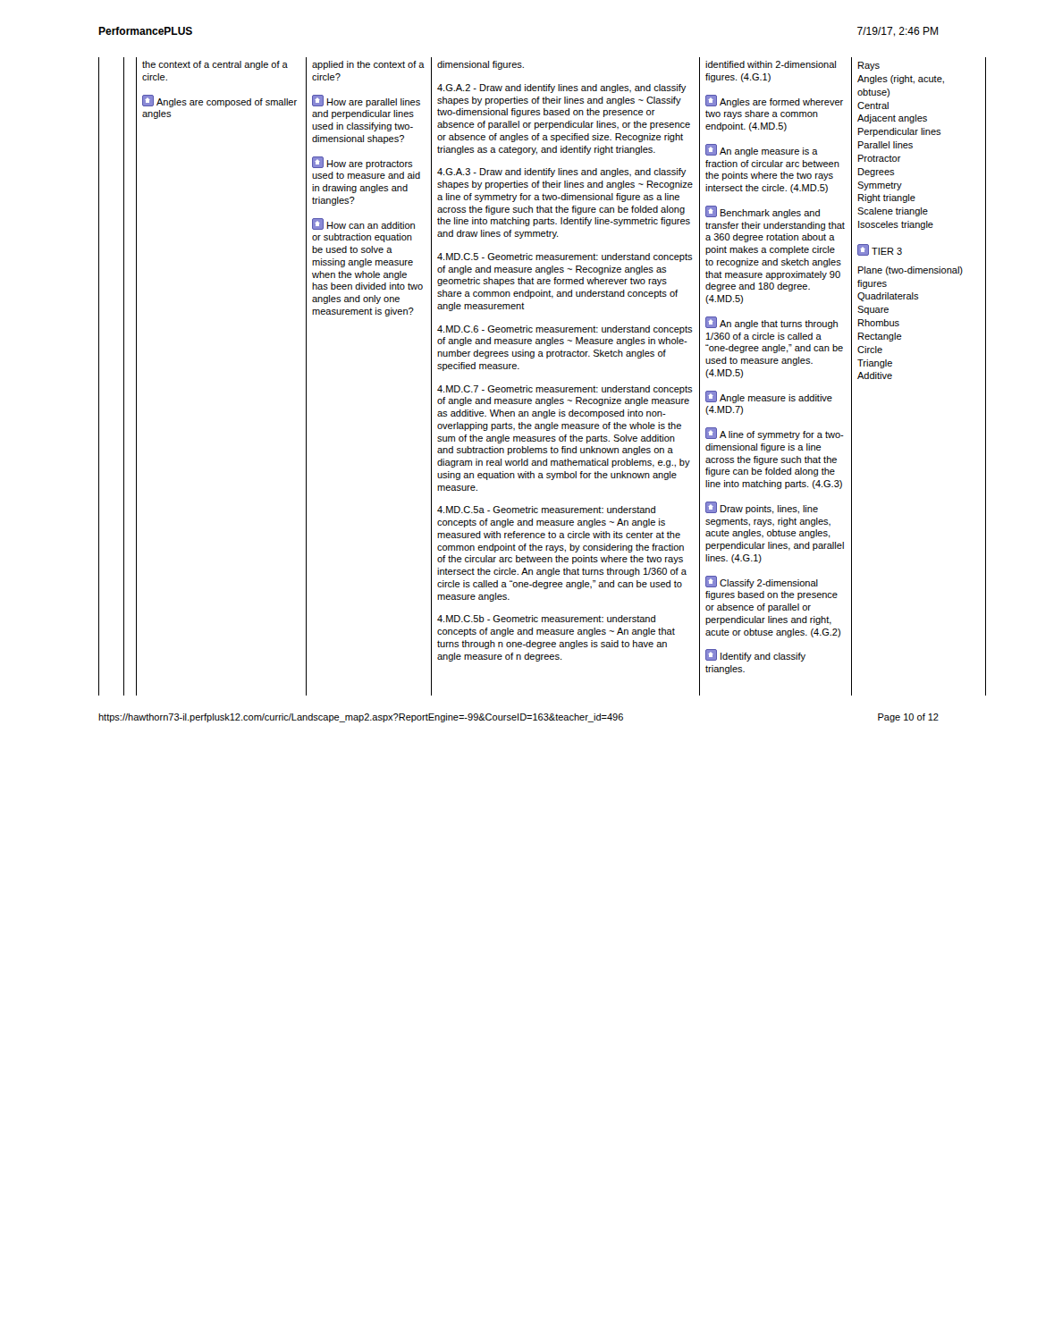PerformancePLUS
7/19/17, 2:46 PM
| | | the context of a central angle of a circle. Angles are composed of smaller angles | applied in the context of a circle? How are parallel lines and perpendicular lines used in classifying two-dimensional shapes? How are protractors used to measure and aid in drawing angles and triangles? How can an addition or subtraction equation be used to solve a missing angle measure when the whole angle has been divided into two angles and only one measurement is given? | dimensional figures. 4.G.A.2 - Draw and identify lines and angles, and classify shapes by properties of their lines and angles ~ Classify two-dimensional figures based on the presence or absence of parallel or perpendicular lines, or the presence or absence of angles of a specified size. Recognize right triangles as a category, and identify right triangles. 4.G.A.3 - Draw and identify lines and angles, and classify shapes by properties of their lines and angles ~ Recognize a line of symmetry for a two-dimensional figure as a line across the figure such that the figure can be folded along the line into matching parts. Identify line-symmetric figures and draw lines of symmetry. 4.MD.C.5 - Geometric measurement: understand concepts of angle and measure angles ~ Recognize angles as geometric shapes that are formed wherever two rays share a common endpoint, and understand concepts of angle measurement 4.MD.C.6 - Geometric measurement: understand concepts of angle and measure angles ~ Measure angles in whole-number degrees using a protractor. Sketch angles of specified measure. 4.MD.C.7 - Geometric measurement: understand concepts of angle and measure angles ~ Recognize angle measure as additive. When an angle is decomposed into non-overlapping parts, the angle measure of the whole is the sum of the angle measures of the parts. Solve addition and subtraction problems to find unknown angles on a diagram in real world and mathematical problems, e.g., by using an equation with a symbol for the unknown angle measure. 4.MD.C.5a - Geometric measurement: understand concepts of angle and measure angles ~ An angle is measured with reference to a circle with its center at the common endpoint of the rays, by considering the fraction of the circular arc between the points where the two rays intersect the circle. An angle that turns through 1/360 of a circle is called a “one-degree angle,” and can be used to measure angles. 4.MD.C.5b - Geometric measurement: understand concepts of angle and measure angles ~ An angle that turns through n one-degree angles is said to have an angle measure of n degrees. | identified within 2-dimensional figures. (4.G.1) Angles are formed wherever two rays share a common endpoint. (4.MD.5) An angle measure is a fraction of circular arc between the points where the two rays intersect the circle. (4.MD.5) Benchmark angles and transfer their understanding that a 360 degree rotation about a point makes a complete circle to recognize and sketch angles that measure approximately 90 degree and 180 degree. (4.MD.5) An angle that turns through 1/360 of a circle is called a “one-degree angle,” and can be used to measure angles. (4.MD.5) Angle measure is additive (4.MD.7) A line of symmetry for a two-dimensional figure is a line across the figure such that the figure can be folded along the line into matching parts. (4.G.3) Draw points, lines, line segments, rays, right angles, acute angles, obtuse angles, perpendicular lines, and parallel lines. (4.G.1) Classify 2-dimensional figures based on the presence or absence of parallel or perpendicular lines and right, acute or obtuse angles. (4.G.2) Identify and classify triangles. | Rays Angles (right, acute, obtuse) Central Adjacent angles Perpendicular lines Parallel lines Protractor Degrees Symmetry Right triangle Scalene triangle Isosceles triangle TIER 3 Plane (two-dimensional) figures Quadrilaterals Square Rhombus Rectangle Circle Triangle Additive |
https://hawthorn73-il.perfplusk12.com/curric/Landscape_map2.aspx?ReportEngine=-99&CourseID=163&teacher_id=496
Page 10 of 12